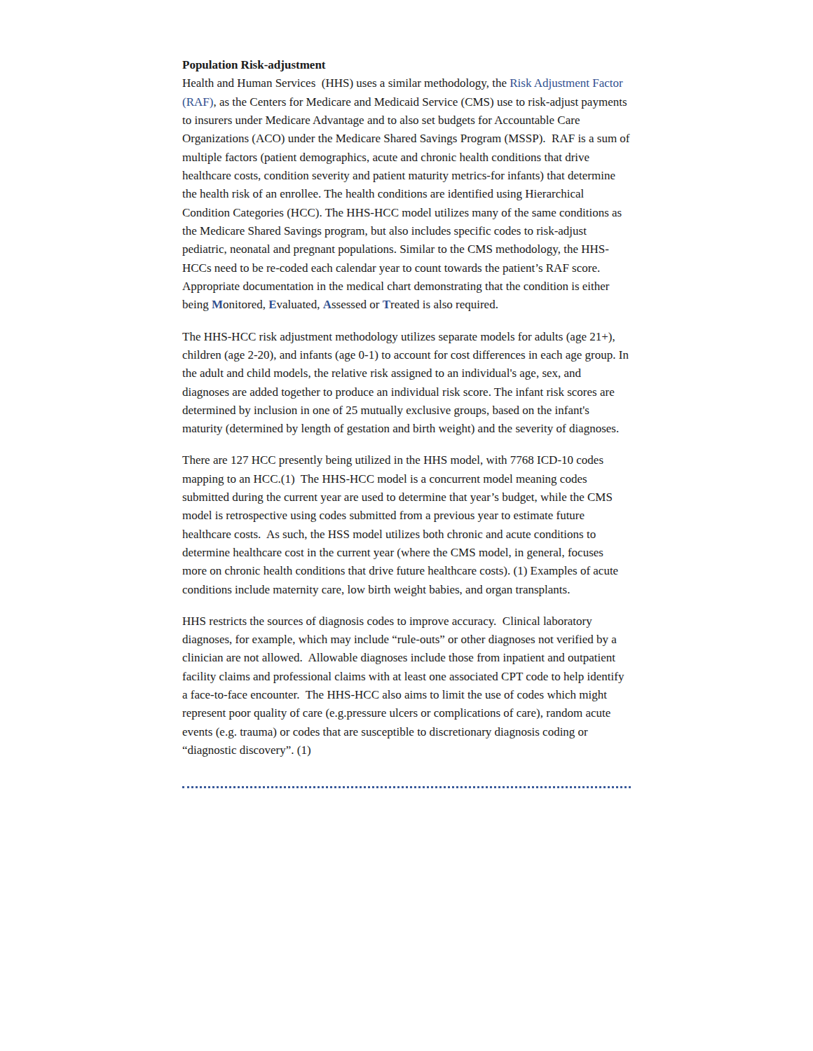Population Risk-adjustment
Health and Human Services (HHS) uses a similar methodology, the Risk Adjustment Factor (RAF), as the Centers for Medicare and Medicaid Service (CMS) use to risk-adjust payments to insurers under Medicare Advantage and to also set budgets for Accountable Care Organizations (ACO) under the Medicare Shared Savings Program (MSSP). RAF is a sum of multiple factors (patient demographics, acute and chronic health conditions that drive healthcare costs, condition severity and patient maturity metrics-for infants) that determine the health risk of an enrollee. The health conditions are identified using Hierarchical Condition Categories (HCC). The HHS-HCC model utilizes many of the same conditions as the Medicare Shared Savings program, but also includes specific codes to risk-adjust pediatric, neonatal and pregnant populations. Similar to the CMS methodology, the HHS-HCCs need to be re-coded each calendar year to count towards the patient’s RAF score. Appropriate documentation in the medical chart demonstrating that the condition is either being Monitored, Evaluated, Assessed or Treated is also required.
The HHS-HCC risk adjustment methodology utilizes separate models for adults (age 21+), children (age 2-20), and infants (age 0-1) to account for cost differences in each age group. In the adult and child models, the relative risk assigned to an individual's age, sex, and diagnoses are added together to produce an individual risk score. The infant risk scores are determined by inclusion in one of 25 mutually exclusive groups, based on the infant's maturity (determined by length of gestation and birth weight) and the severity of diagnoses.
There are 127 HCC presently being utilized in the HHS model, with 7768 ICD-10 codes mapping to an HCC.(1) The HHS-HCC model is a concurrent model meaning codes submitted during the current year are used to determine that year’s budget, while the CMS model is retrospective using codes submitted from a previous year to estimate future healthcare costs. As such, the HSS model utilizes both chronic and acute conditions to determine healthcare cost in the current year (where the CMS model, in general, focuses more on chronic health conditions that drive future healthcare costs). (1) Examples of acute conditions include maternity care, low birth weight babies, and organ transplants.
HHS restricts the sources of diagnosis codes to improve accuracy. Clinical laboratory diagnoses, for example, which may include “rule-outs” or other diagnoses not verified by a clinician are not allowed. Allowable diagnoses include those from inpatient and outpatient facility claims and professional claims with at least one associated CPT code to help identify a face-to-face encounter. The HHS-HCC also aims to limit the use of codes which might represent poor quality of care (e.g.pressure ulcers or complications of care), random acute events (e.g. trauma) or codes that are susceptible to discretionary diagnosis coding or “diagnostic discovery”. (1)